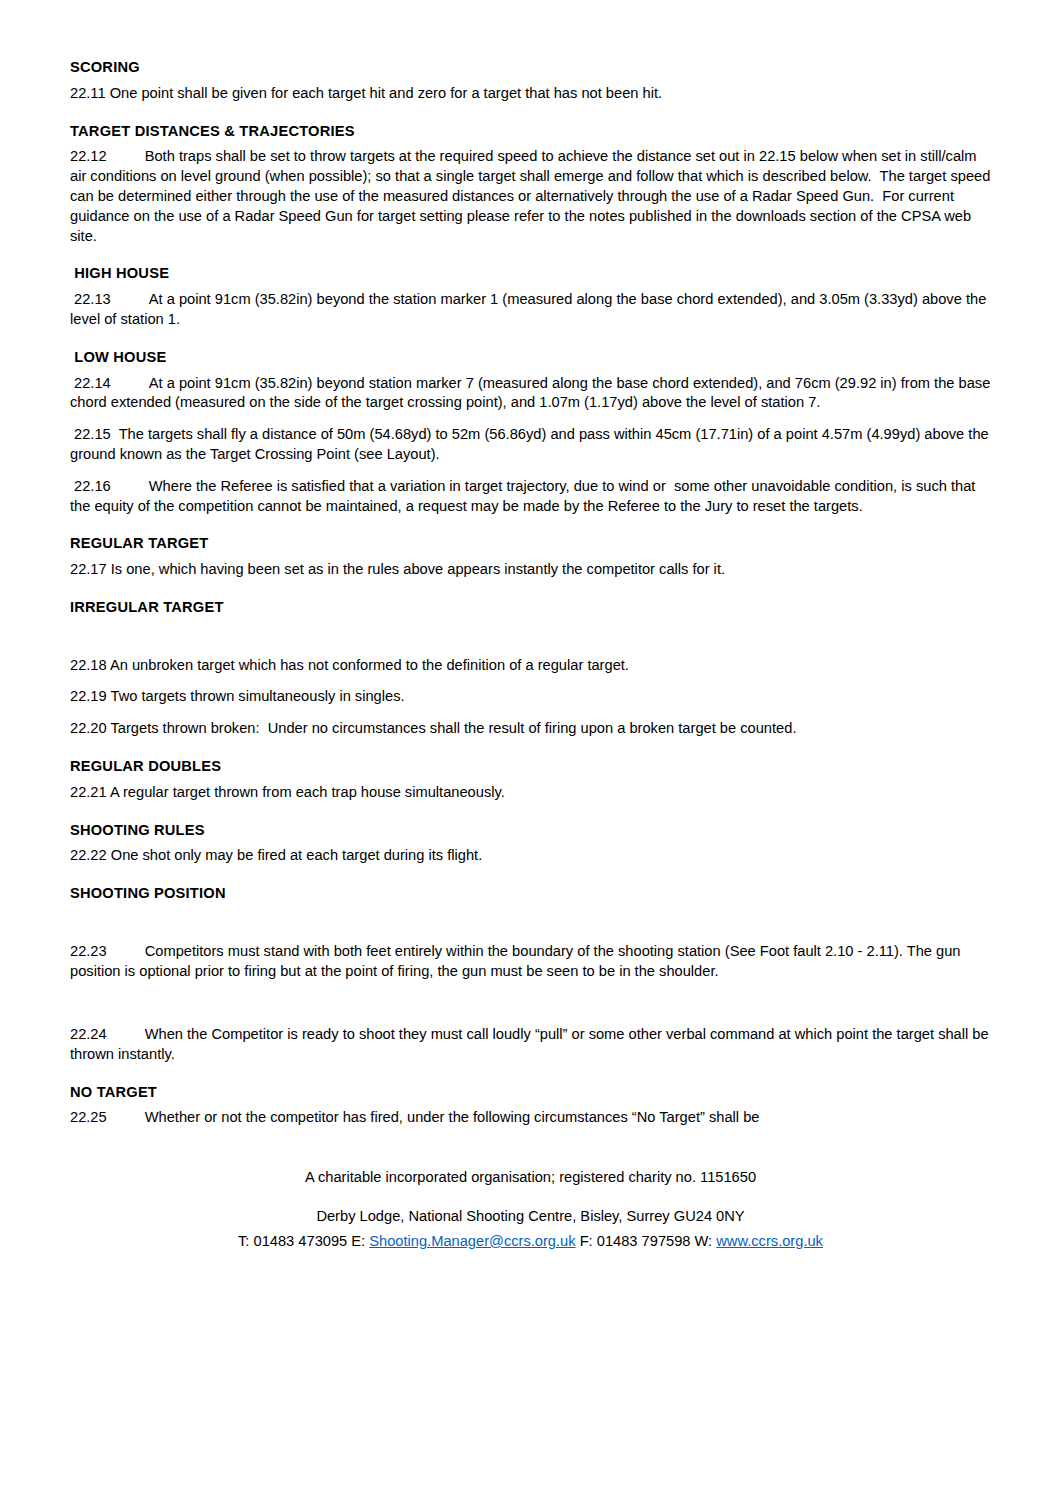SCORING
22.11 One point shall be given for each target hit and zero for a target that has not been hit.
TARGET DISTANCES & TRAJECTORIES
22.12 Both traps shall be set to throw targets at the required speed to achieve the distance set out in 22.15 below when set in still/calm air conditions on level ground (when possible); so that a single target shall emerge and follow that which is described below. The target speed can be determined either through the use of the measured distances or alternatively through the use of a Radar Speed Gun. For current guidance on the use of a Radar Speed Gun for target setting please refer to the notes published in the downloads section of the CPSA web site.
HIGH HOUSE
22.13 At a point 91cm (35.82in) beyond the station marker 1 (measured along the base chord extended), and 3.05m (3.33yd) above the level of station 1.
LOW HOUSE
22.14 At a point 91cm (35.82in) beyond station marker 7 (measured along the base chord extended), and 76cm (29.92 in) from the base chord extended (measured on the side of the target crossing point), and 1.07m (1.17yd) above the level of station 7.
22.15 The targets shall fly a distance of 50m (54.68yd) to 52m (56.86yd) and pass within 45cm (17.71in) of a point 4.57m (4.99yd) above the ground known as the Target Crossing Point (see Layout).
22.16 Where the Referee is satisfied that a variation in target trajectory, due to wind or some other unavoidable condition, is such that the equity of the competition cannot be maintained, a request may be made by the Referee to the Jury to reset the targets.
REGULAR TARGET
22.17 Is one, which having been set as in the rules above appears instantly the competitor calls for it.
IRREGULAR TARGET
22.18 An unbroken target which has not conformed to the definition of a regular target.
22.19 Two targets thrown simultaneously in singles.
22.20 Targets thrown broken: Under no circumstances shall the result of firing upon a broken target be counted.
REGULAR DOUBLES
22.21 A regular target thrown from each trap house simultaneously.
SHOOTING RULES
22.22 One shot only may be fired at each target during its flight.
SHOOTING POSITION
22.23 Competitors must stand with both feet entirely within the boundary of the shooting station (See Foot fault 2.10 - 2.11). The gun position is optional prior to firing but at the point of firing, the gun must be seen to be in the shoulder.
22.24 When the Competitor is ready to shoot they must call loudly “pull” or some other verbal command at which point the target shall be thrown instantly.
NO TARGET
22.25 Whether or not the competitor has fired, under the following circumstances “No Target” shall be
A charitable incorporated organisation; registered charity no. 1151650
Derby Lodge, National Shooting Centre, Bisley, Surrey GU24 0NY
T: 01483 473095 E: Shooting.Manager@ccrs.org.uk F: 01483 797598 W: www.ccrs.org.uk